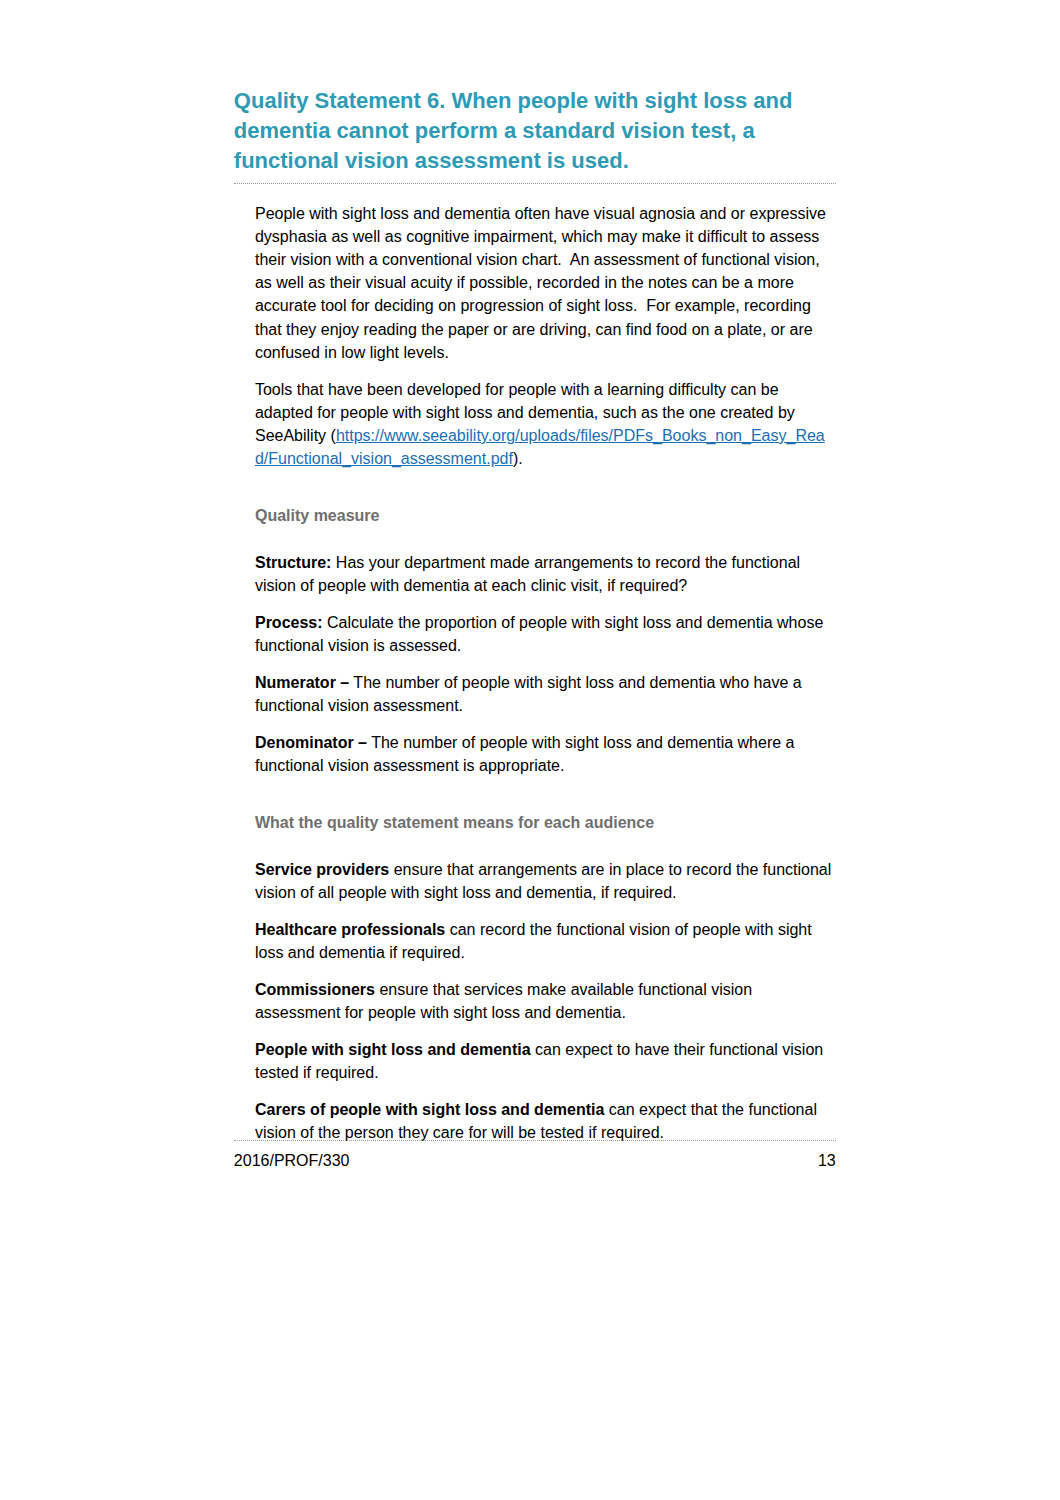Quality Statement 6. When people with sight loss and dementia cannot perform a standard vision test, a functional vision assessment is used.
People with sight loss and dementia often have visual agnosia and or expressive dysphasia as well as cognitive impairment, which may make it difficult to assess their vision with a conventional vision chart. An assessment of functional vision, as well as their visual acuity if possible, recorded in the notes can be a more accurate tool for deciding on progression of sight loss. For example, recording that they enjoy reading the paper or are driving, can find food on a plate, or are confused in low light levels.
Tools that have been developed for people with a learning difficulty can be adapted for people with sight loss and dementia, such as the one created by SeeAbility (https://www.seeability.org/uploads/files/PDFs_Books_non_Easy_Read/Functional_vision_assessment.pdf).
Quality measure
Structure: Has your department made arrangements to record the functional vision of people with dementia at each clinic visit, if required?
Process: Calculate the proportion of people with sight loss and dementia whose functional vision is assessed.
Numerator – The number of people with sight loss and dementia who have a functional vision assessment.
Denominator – The number of people with sight loss and dementia where a functional vision assessment is appropriate.
What the quality statement means for each audience
Service providers ensure that arrangements are in place to record the functional vision of all people with sight loss and dementia, if required.
Healthcare professionals can record the functional vision of people with sight loss and dementia if required.
Commissioners ensure that services make available functional vision assessment for people with sight loss and dementia.
People with sight loss and dementia can expect to have their functional vision tested if required.
Carers of people with sight loss and dementia can expect that the functional vision of the person they care for will be tested if required.
2016/PROF/330 13